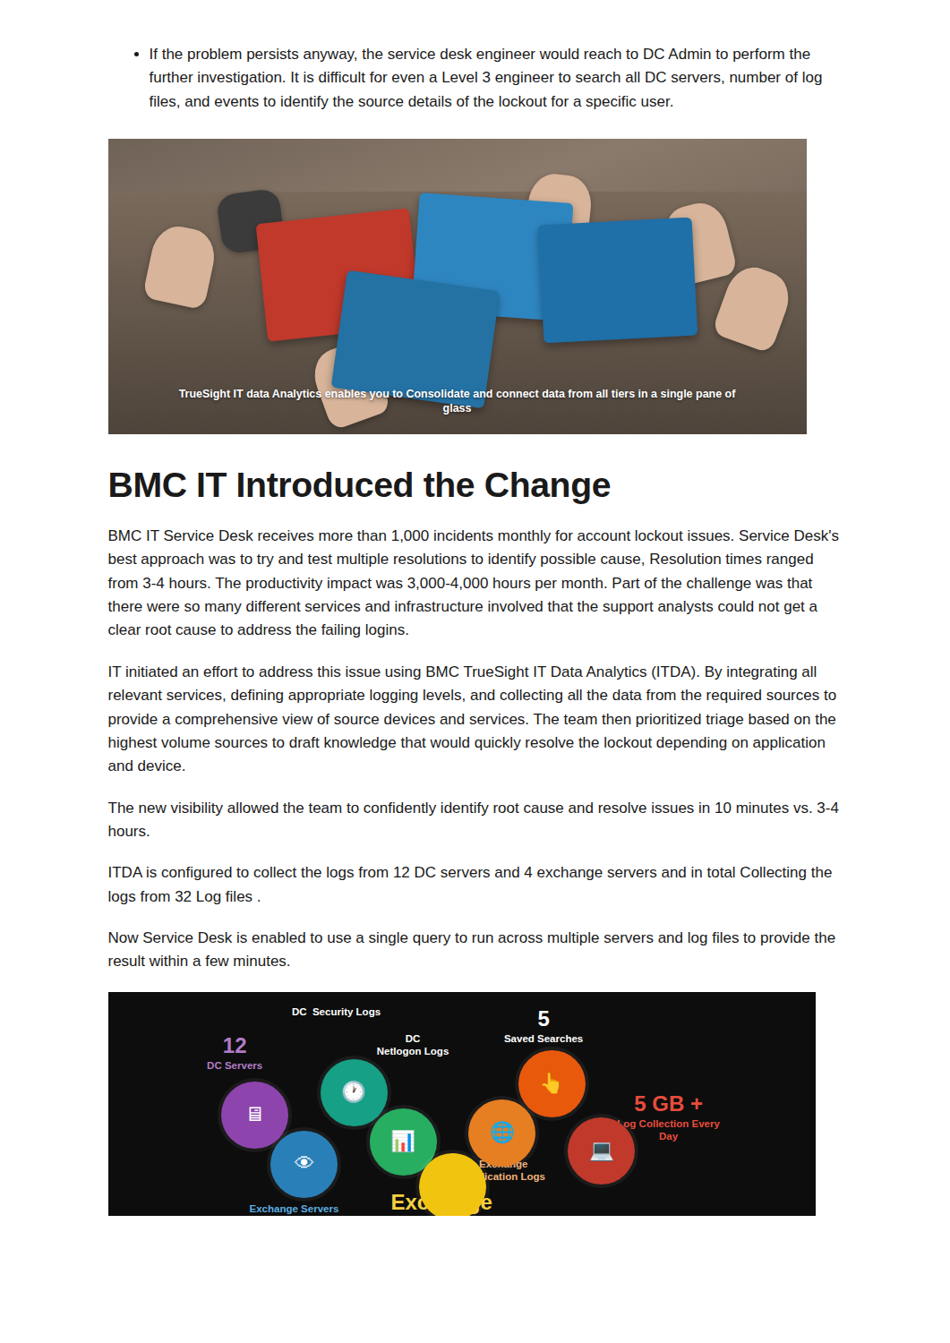If the problem persists anyway, the service desk engineer would reach to DC Admin to perform the further investigation. It is difficult for even a Level 3 engineer to search all DC servers, number of log files, and events to identify the source details of the lockout for a specific user.
TrueSight IT data Analytics enables you to Consolidate and connect data from all tiers in a single pane of glass
BMC IT Introduced the Change
BMC IT Service Desk receives more than 1,000 incidents monthly for account lockout issues. Service Desk's best approach was to try and test multiple resolutions to identify possible cause, Resolution times ranged from 3-4 hours. The productivity impact was 3,000-4,000 hours per month. Part of the challenge was that there were so many different services and infrastructure involved that the support analysts could not get a clear root cause to address the failing logins.
IT initiated an effort to address this issue using BMC TrueSight IT Data Analytics (ITDA). By integrating all relevant services, defining appropriate logging levels, and collecting all the data from the required sources to provide a comprehensive view of source devices and services. The team then prioritized triage based on the highest volume sources to draft knowledge that would quickly resolve the lockout depending on application and device.
The new visibility allowed the team to confidently identify root cause and resolve issues in 10 minutes vs. 3-4 hours.
ITDA is configured to collect the logs from 12 DC servers and 4 exchange servers and in total Collecting the logs from 32 Log files .
Now Service Desk is enabled to use a single query to run across multiple servers and log files to provide the result within a few minutes.
12 DC Servers
DC Security Logs
DC
Netlogon Logs
4 Exchange Servers
Exchange IIS Logs
Exchange
Application Logs
5 Saved Searches
5 GB +Log Collection Every
Day
🖥
👁
🕐
📊
🌐
👆
💻